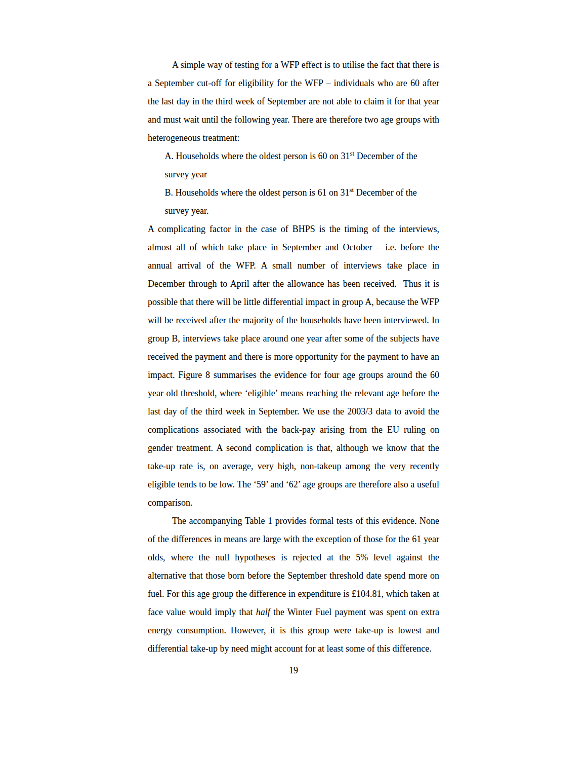A simple way of testing for a WFP effect is to utilise the fact that there is a September cut-off for eligibility for the WFP – individuals who are 60 after the last day in the third week of September are not able to claim it for that year and must wait until the following year. There are therefore two age groups with heterogeneous treatment:
A. Households where the oldest person is 60 on 31st December of the survey year
B. Households where the oldest person is 61 on 31st December of the survey year.
A complicating factor in the case of BHPS is the timing of the interviews, almost all of which take place in September and October – i.e. before the annual arrival of the WFP. A small number of interviews take place in December through to April after the allowance has been received. Thus it is possible that there will be little differential impact in group A, because the WFP will be received after the majority of the households have been interviewed. In group B, interviews take place around one year after some of the subjects have received the payment and there is more opportunity for the payment to have an impact. Figure 8 summarises the evidence for four age groups around the 60 year old threshold, where ‘eligible’ means reaching the relevant age before the last day of the third week in September. We use the 2003/3 data to avoid the complications associated with the back-pay arising from the EU ruling on gender treatment. A second complication is that, although we know that the take-up rate is, on average, very high, non-takeup among the very recently eligible tends to be low. The ‘59’ and ‘62’ age groups are therefore also a useful comparison.
The accompanying Table 1 provides formal tests of this evidence. None of the differences in means are large with the exception of those for the 61 year olds, where the null hypotheses is rejected at the 5% level against the alternative that those born before the September threshold date spend more on fuel. For this age group the difference in expenditure is £104.81, which taken at face value would imply that half the Winter Fuel payment was spent on extra energy consumption. However, it is this group were take-up is lowest and differential take-up by need might account for at least some of this difference.
19